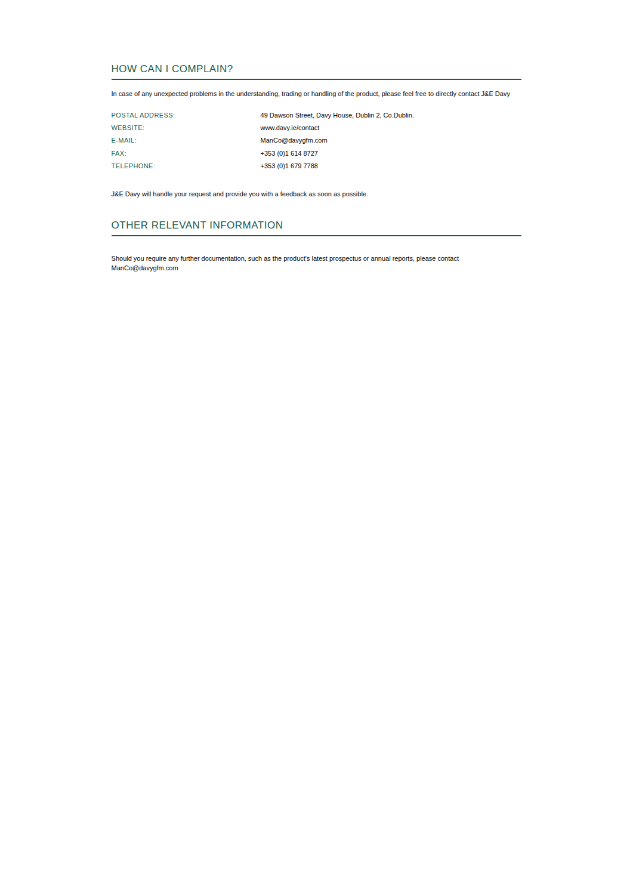HOW CAN I COMPLAIN?
In case of any unexpected problems in the understanding, trading or handling of the product, please feel free to directly contact J&E Davy
| POSTAL ADDRESS: | 49 Dawson Street, Davy House, Dublin 2, Co.Dublin. |
| WEBSITE: | www.davy.ie/contact |
| E-MAIL: | ManCo@davygfm.com |
| FAX: | +353 (0)1 614 8727 |
| TELEPHONE: | +353 (0)1 679 7788 |
J&E Davy will handle your request and provide you with a feedback as soon as possible.
OTHER RELEVANT INFORMATION
Should you require any further documentation, such as the product's latest prospectus or annual reports, please contact ManCo@davygfm.com